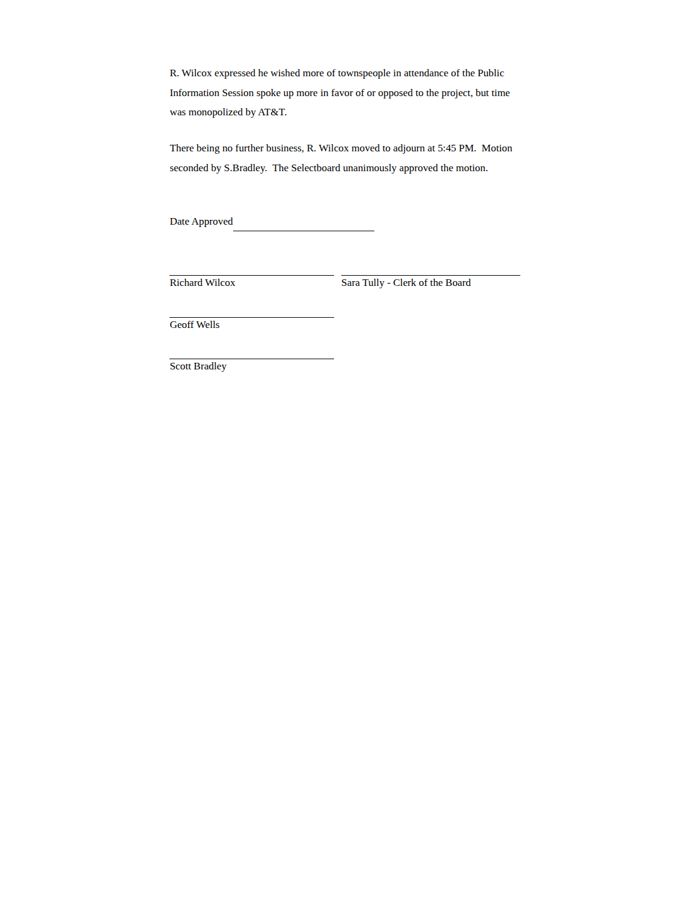R. Wilcox expressed he wished more of townspeople in attendance of the Public Information Session spoke up more in favor of or opposed to the project, but time was monopolized by AT&T.
There being no further business, R. Wilcox moved to adjourn at 5:45 PM. Motion seconded by S.Bradley. The Selectboard unanimously approved the motion.
Date Approved
| Richard Wilcox | Sara Tully - Clerk of the Board |
| Geoff Wells | |
| Scott Bradley | |